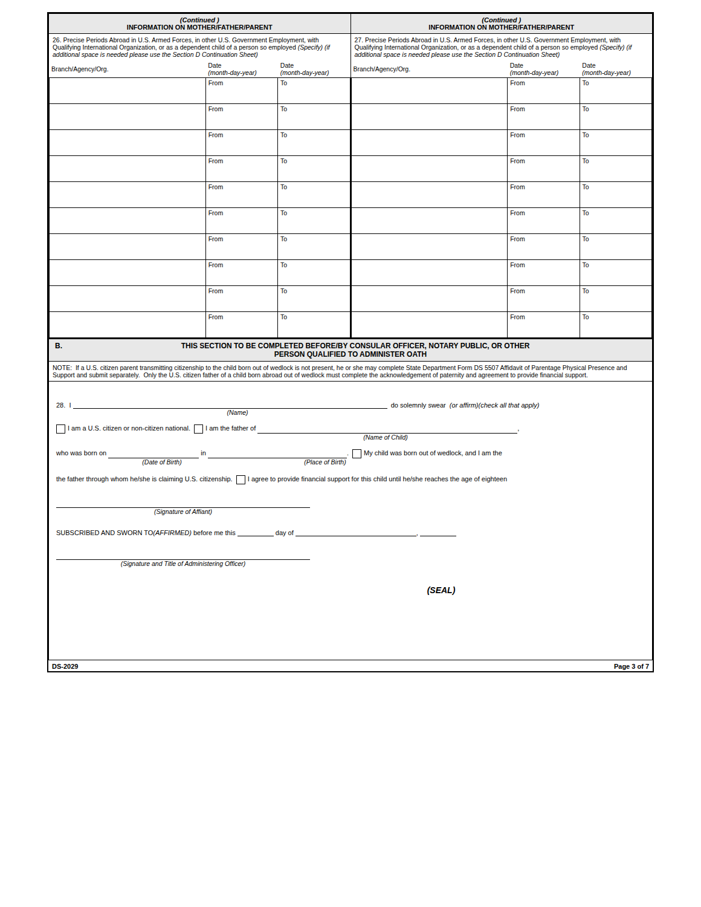| (Continued ) INFORMATION ON MOTHER/FATHER/PARENT | (Continued ) INFORMATION ON MOTHER/FATHER/PARENT |
| 26. Precise Periods Abroad in U.S. Armed Forces, in other U.S. Government Employment, with Qualifying International Organization, or as a dependent child of a person so employed (Specify) (if additional space is needed please use the Section D Continuation Sheet) / Branch/Agency/Org. / Date (month-day-year) / Date (month-day-year) / / / From / To / / / From / To / / / From / To / / / From / To / / / From / To / / / From / To / / / From / To / / / From / To / / / From / To / / / From / To / | 27. Precise Periods Abroad in U.S. Armed Forces, in other U.S. Government Employment, with Qualifying International Organization, or as a dependent child of a person so employed (Specify) (if additional space is needed please use the Section D Continuation Sheet) / Branch/Agency/Org. / Date (month-day-year) / Date (month-day-year) / / / From / To / / / From / To / / / From / To / / / From / To / / / From / To / / / From / To / / / From / To / / / From / To / / / From / To / / / From / To / |
B. THIS SECTION TO BE COMPLETED BEFORE/BY CONSULAR OFFICER, NOTARY PUBLIC, OR OTHER
PERSON QUALIFIED TO ADMINISTER OATH
NOTE: If a U.S. citizen parent transmitting citizenship to the child born out of wedlock is not present, he or she may complete State Department Form DS 5507 Affidavit of Parentage Physical Presence and Support and submit separately. Only the U.S. citizen father of a child born abroad out of wedlock must complete the acknowledgement of paternity and agreement to provide financial support.
28. I do solemnly swear (or affirm)(check all that apply)
(Name)
I am a U.S. citizen or non-citizen national. I am the father of ,
(Name of Child)
who was born on in . My child was born out of wedlock, and I am the
(Date of Birth) (Place of Birth)
the father through whom he/she is claiming U.S. citizenship. I agree to provide financial support for this child until he/she reaches the age of eighteen
(Signature of Affiant)
SUBSCRIBED AND SWORN TO(AFFIRMED) before me this day of ,
(Signature and Title of Administering Officer)
(SEAL)
DS-2029 Page 3 of 7